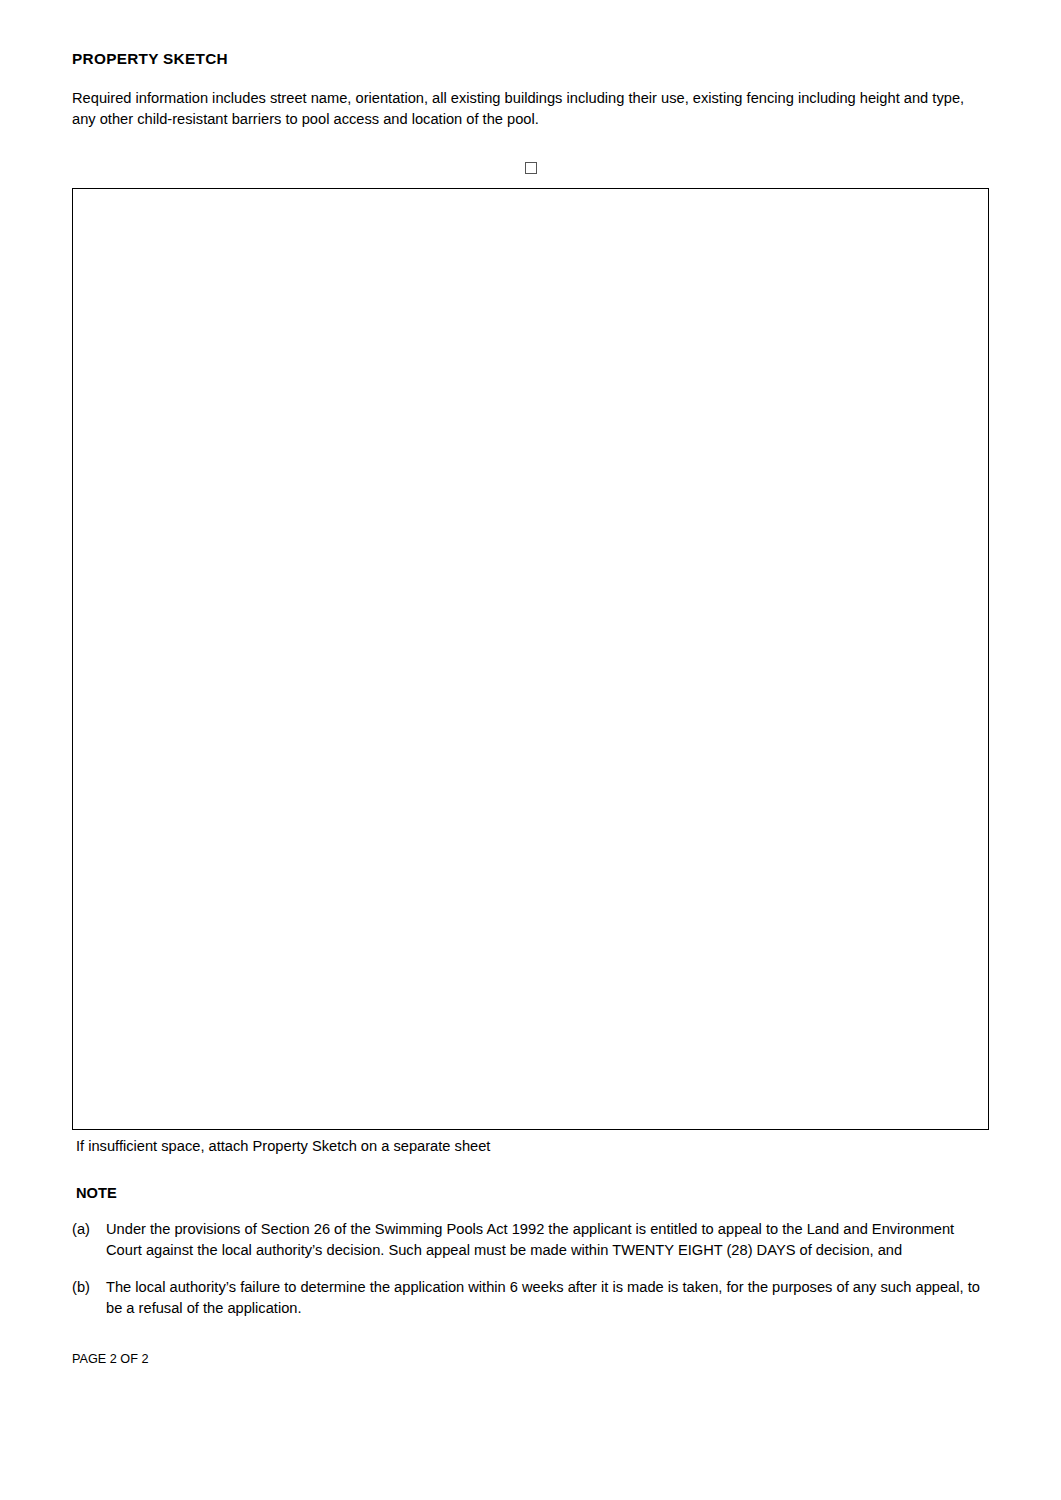PROPERTY SKETCH
Required information includes street name, orientation, all existing buildings including their use, existing fencing including height and type, any other child-resistant barriers to pool access and location of the pool.
If insufficient space, attach Property Sketch on a separate sheet
NOTE
(a) Under the provisions of Section 26 of the Swimming Pools Act 1992 the applicant is entitled to appeal to the Land and Environment Court against the local authority’s decision. Such appeal must be made within TWENTY EIGHT (28) DAYS of decision, and
(b) The local authority’s failure to determine the application within 6 weeks after it is made is taken, for the purposes of any such appeal, to be a refusal of the application.
PAGE 2 OF 2